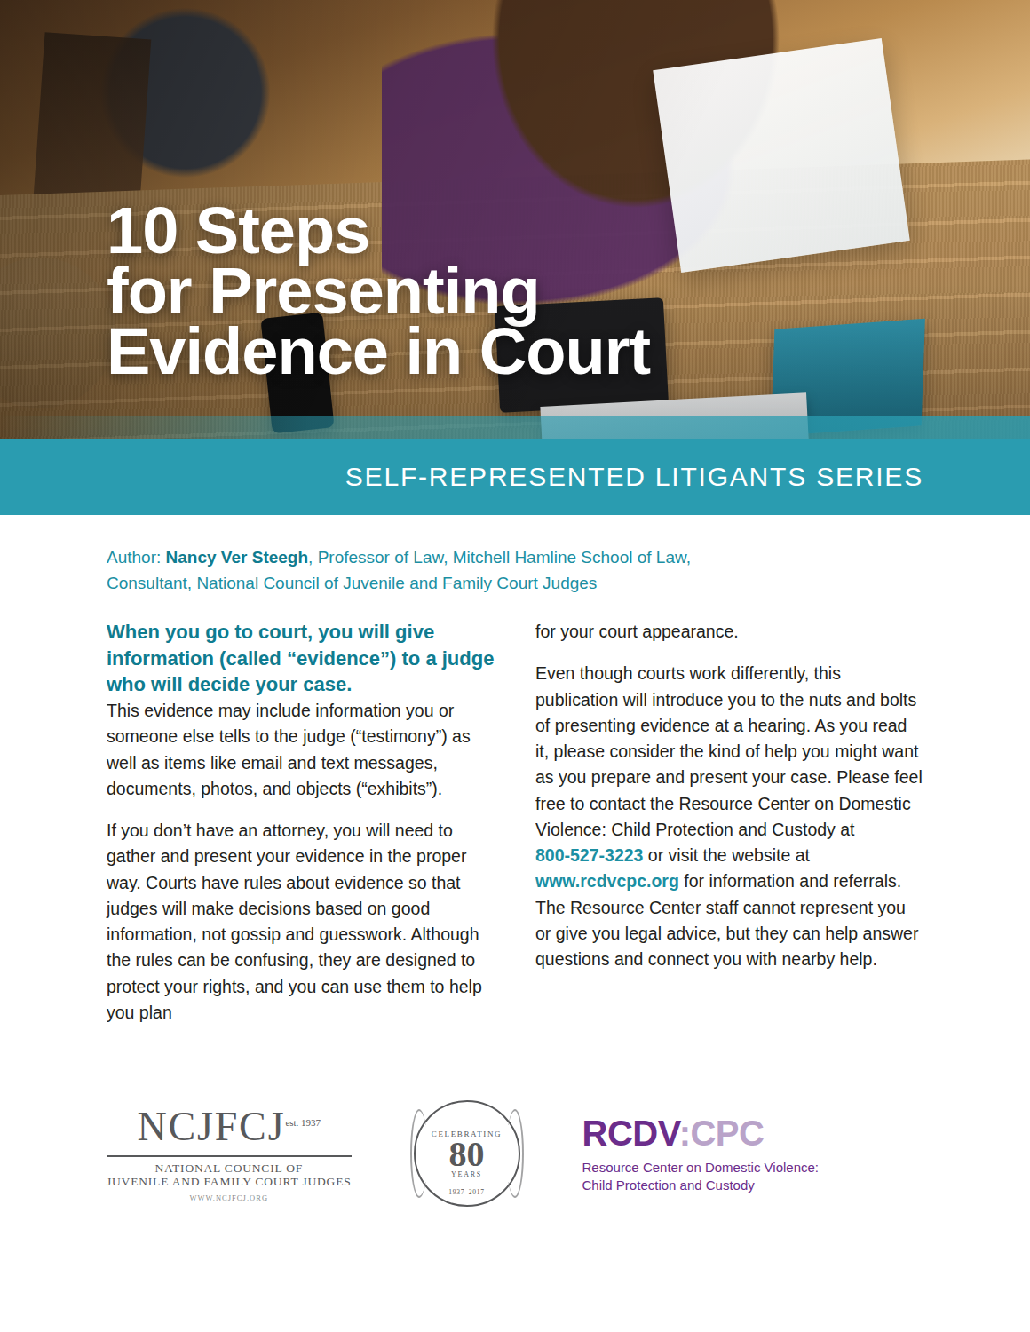10 Steps
for Presenting
Evidence in Court
SELF-REPRESENTED LITIGANTS SERIES
Author: Nancy Ver Steegh, Professor of Law, Mitchell Hamline School of Law,
Consultant, National Council of Juvenile and Family Court Judges
When you go to court, you will give information (called “evidence”) to a judge who will decide your case.
This evidence may include information you or someone else tells to the judge (“testimony”) as well as items like email and text messages, documents, photos, and objects (“exhibits”).
If you don’t have an attorney, you will need to gather and present your evidence in the proper way. Courts have rules about evidence so that judges will make decisions based on good information, not gossip and guesswork. Although the rules can be confusing, they are designed to protect your rights, and you can use them to help you plan
for your court appearance.
Even though courts work differently, this publication will introduce you to the nuts and bolts of presenting evidence at a hearing. As you read it, please consider the kind of help you might want as you prepare and present your case. Please feel free to contact the Resource Center on Domestic Violence: Child Protection and Custody at 800-527-3223 or visit the website at www.rcdvcpc.org for information and referrals. The Resource Center staff cannot represent you or give you legal advice, but they can help answer questions and connect you with nearby help.
NCJFCJest. 1937
NATIONAL COUNCIL OF
JUVENILE AND FAMILY COURT JUDGES
WWW.NCJFCJ.ORG
CELEBRATING
80
YEARS
1937–2017
RCDV:CPC
Resource Center on Domestic Violence:
Child Protection and Custody